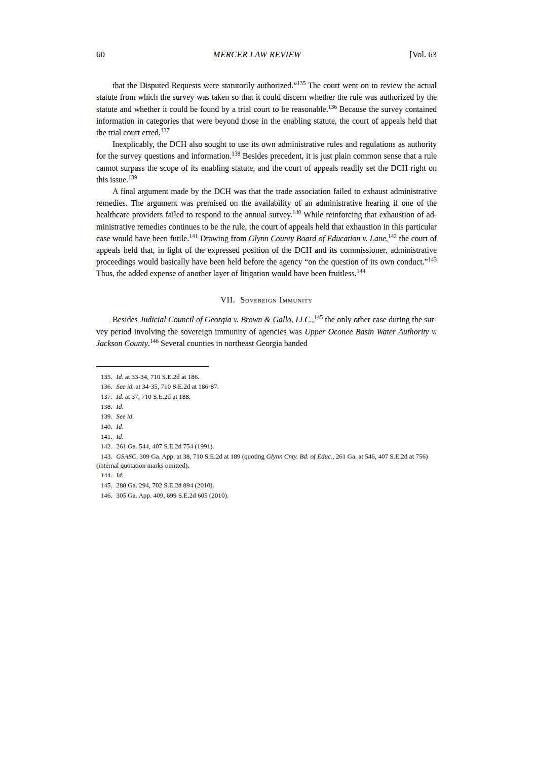60 MERCER LAW REVIEW [Vol. 63
that the Disputed Requests were statutorily authorized.”135 The court went on to review the actual statute from which the survey was taken so that it could discern whether the rule was authorized by the statute and whether it could be found by a trial court to be reasonable.136 Because the survey contained information in categories that were beyond those in the enabling statute, the court of appeals held that the trial court erred.137
Inexplicably, the DCH also sought to use its own administrative rules and regulations as authority for the survey questions and information.138 Besides precedent, it is just plain common sense that a rule cannot surpass the scope of its enabling statute, and the court of appeals readily set the DCH right on this issue.139
A final argument made by the DCH was that the trade association failed to exhaust administrative remedies. The argument was premised on the availability of an administrative hearing if one of the healthcare providers failed to respond to the annual survey.140 While reinforcing that exhaustion of administrative remedies continues to be the rule, the court of appeals held that exhaustion in this particular case would have been futile.141 Drawing from Glynn County Board of Education v. Lane,142 the court of appeals held that, in light of the expressed position of the DCH and its commissioner, administrative proceedings would basically have been held before the agency “on the question of its own conduct.”143 Thus, the added expense of another layer of litigation would have been fruitless.144
VII. Sovereign Immunity
Besides Judicial Council of Georgia v. Brown & Gallo, LLC.,145 the only other case during the survey period involving the sovereign immunity of agencies was Upper Oconee Basin Water Authority v. Jackson County.146 Several counties in northeast Georgia banded
135. Id. at 33-34, 710 S.E.2d at 186.
136. See id. at 34-35, 710 S.E.2d at 186-87.
137. Id. at 37, 710 S.E.2d at 188.
138. Id.
139. See id.
140. Id.
141. Id.
142. 261 Ga. 544, 407 S.E.2d 754 (1991).
143. GSASC, 309 Ga. App. at 38, 710 S.E.2d at 189 (quoting Glynn Cnty. Bd. of Educ., 261 Ga. at 546, 407 S.E.2d at 756) (internal quotation marks omitted).
144. Id.
145. 288 Ga. 294, 702 S.E.2d 894 (2010).
146. 305 Ga. App. 409, 699 S.E.2d 605 (2010).